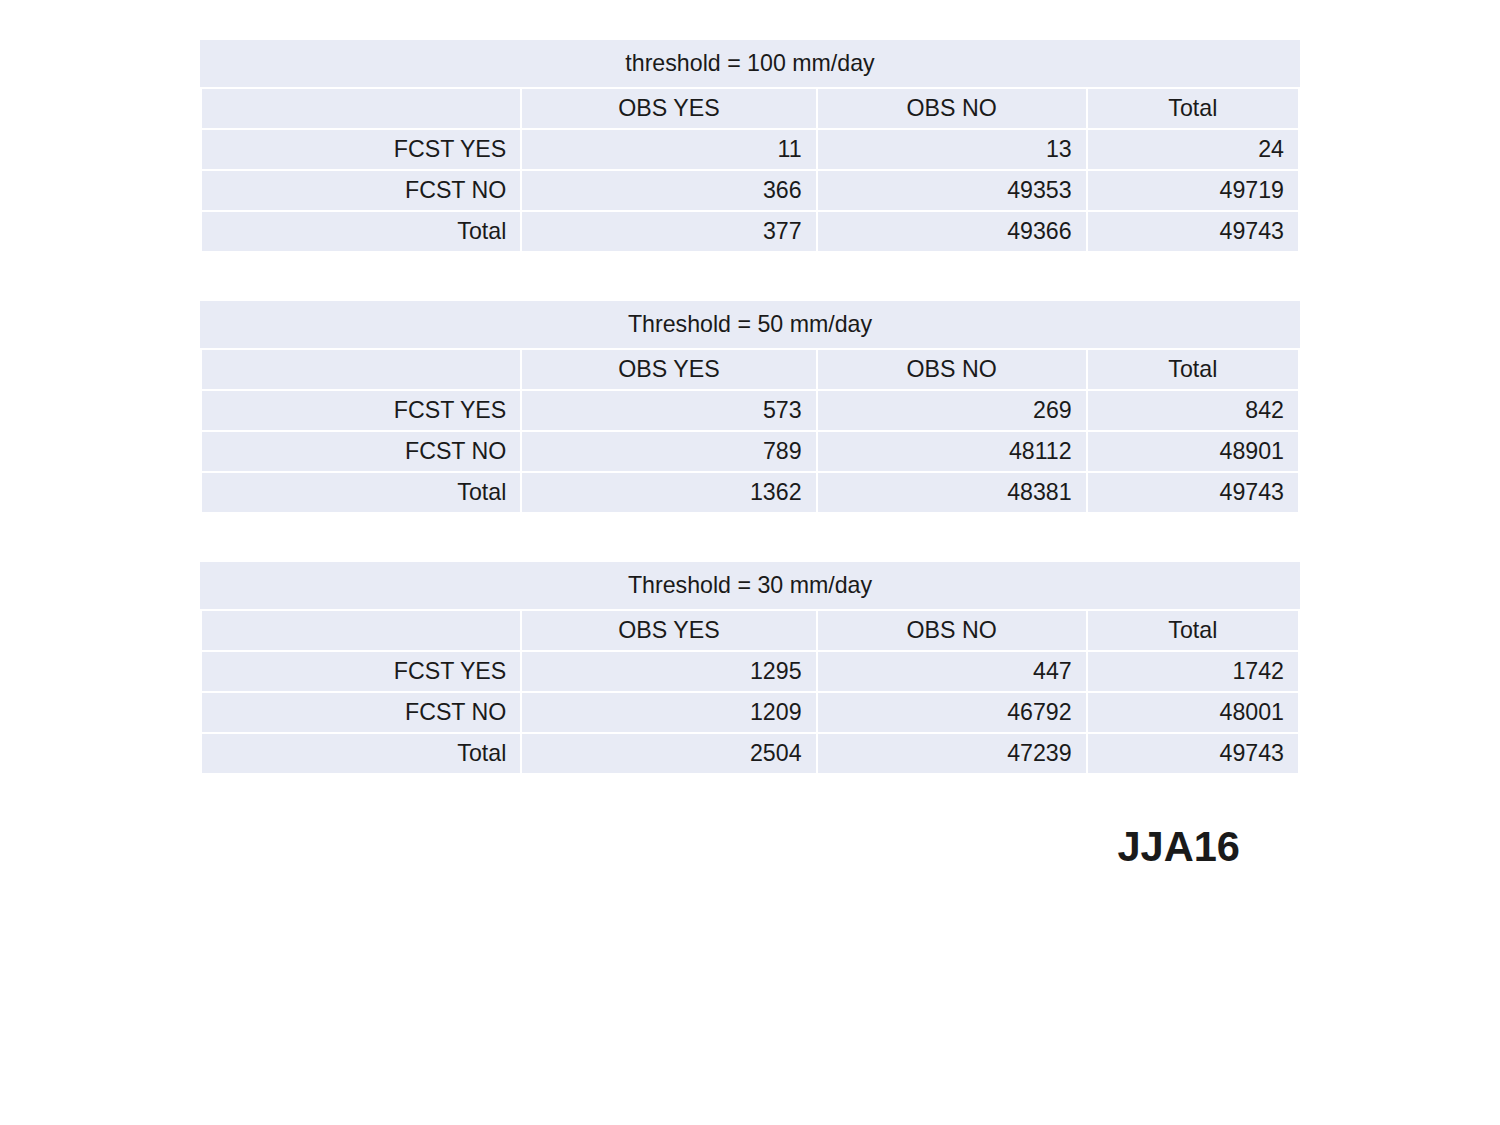threshold = 100 mm/day
| | OBS YES | OBS NO | Total |
| --- | --- | --- | --- |
| FCST YES | 11 | 13 | 24 |
| FCST NO | 366 | 49353 | 49719 |
| Total | 377 | 49366 | 49743 |
Threshold = 50 mm/day
| | OBS YES | OBS NO | Total |
| --- | --- | --- | --- |
| FCST YES | 573 | 269 | 842 |
| FCST NO | 789 | 48112 | 48901 |
| Total | 1362 | 48381 | 49743 |
Threshold = 30 mm/day
| | OBS YES | OBS NO | Total |
| --- | --- | --- | --- |
| FCST YES | 1295 | 447 | 1742 |
| FCST NO | 1209 | 46792 | 48001 |
| Total | 2504 | 47239 | 49743 |
JJA16